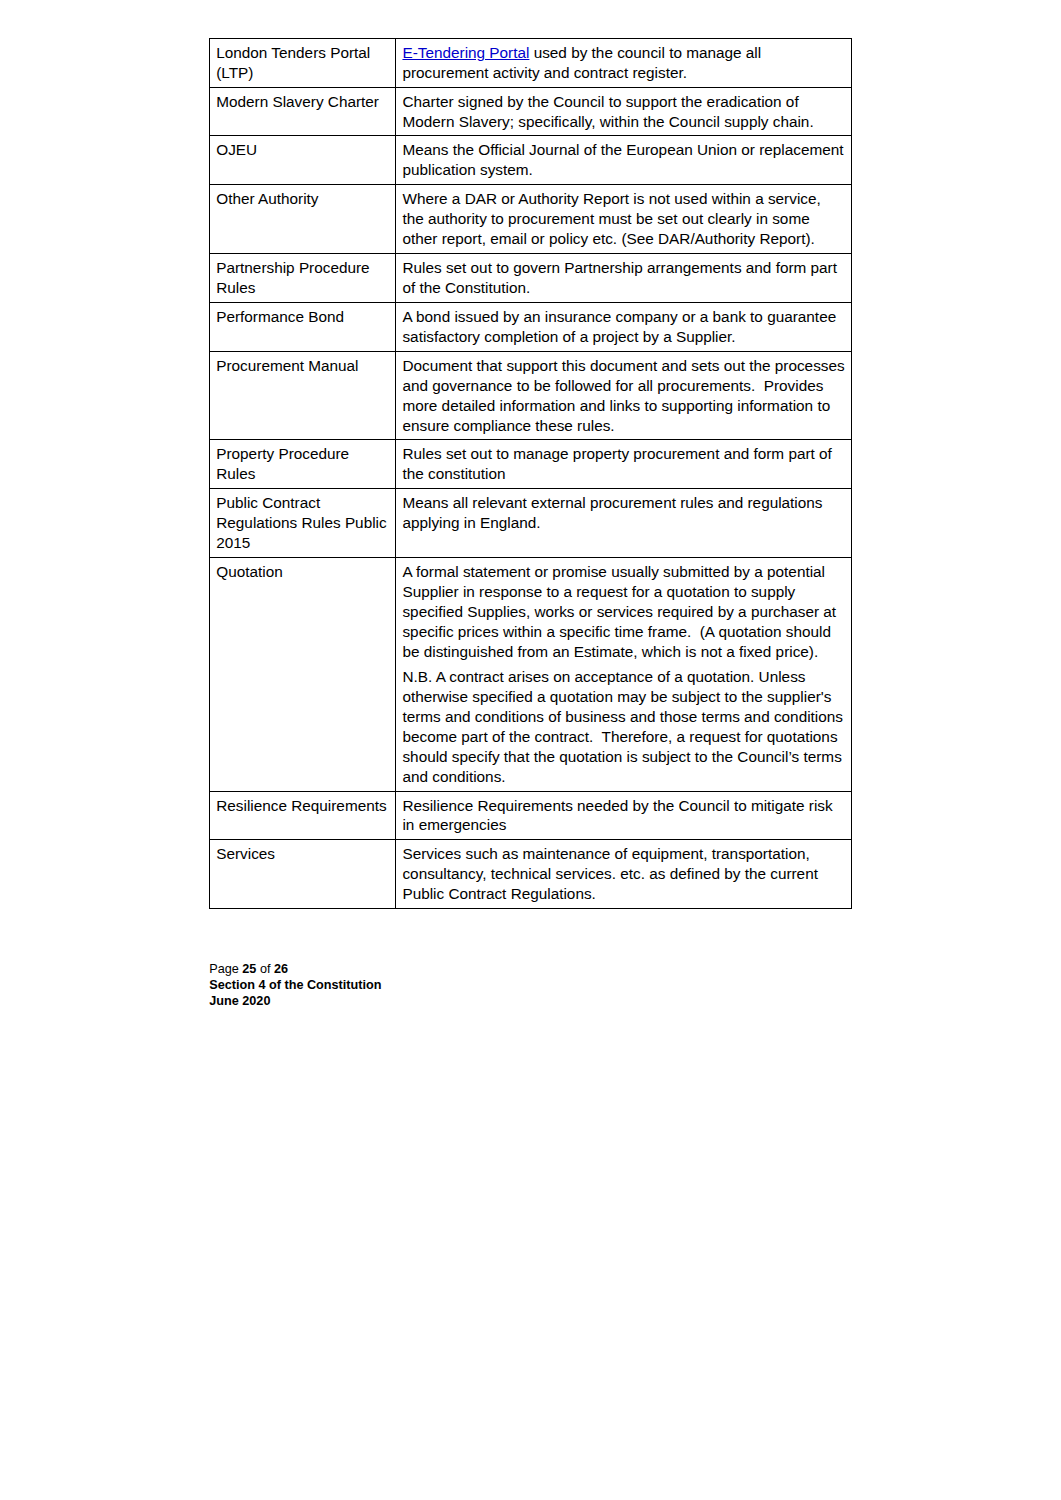| London Tenders Portal (LTP) | E-Tendering Portal used by the council to manage all procurement activity and contract register. |
| Modern Slavery Charter | Charter signed by the Council to support the eradication of Modern Slavery; specifically, within the Council supply chain. |
| OJEU | Means the Official Journal of the European Union or replacement publication system. |
| Other Authority | Where a DAR or Authority Report is not used within a service, the authority to procurement must be set out clearly in some other report, email or policy etc. (See DAR/Authority Report). |
| Partnership Procedure Rules | Rules set out to govern Partnership arrangements and form part of the Constitution. |
| Performance Bond | A bond issued by an insurance company or a bank to guarantee satisfactory completion of a project by a Supplier. |
| Procurement Manual | Document that support this document and sets out the processes and governance to be followed for all procurements. Provides more detailed information and links to supporting information to ensure compliance these rules. |
| Property Procedure Rules | Rules set out to manage property procurement and form part of the constitution |
| Public Contract Regulations Rules Public 2015 | Means all relevant external procurement rules and regulations applying in England. |
| Quotation | A formal statement or promise usually submitted by a potential Supplier in response to a request for a quotation to supply specified Supplies, works or services required by a purchaser at specific prices within a specific time frame. (A quotation should be distinguished from an Estimate, which is not a fixed price). N.B. A contract arises on acceptance of a quotation. Unless otherwise specified a quotation may be subject to the supplier's terms and conditions of business and those terms and conditions become part of the contract. Therefore, a request for quotations should specify that the quotation is subject to the Council’s terms and conditions. |
| Resilience Requirements | Resilience Requirements needed by the Council to mitigate risk in emergencies |
| Services | Services such as maintenance of equipment, transportation, consultancy, technical services. etc. as defined by the current Public Contract Regulations. |
Page 25 of 26
Section 4 of the Constitution
June 2020